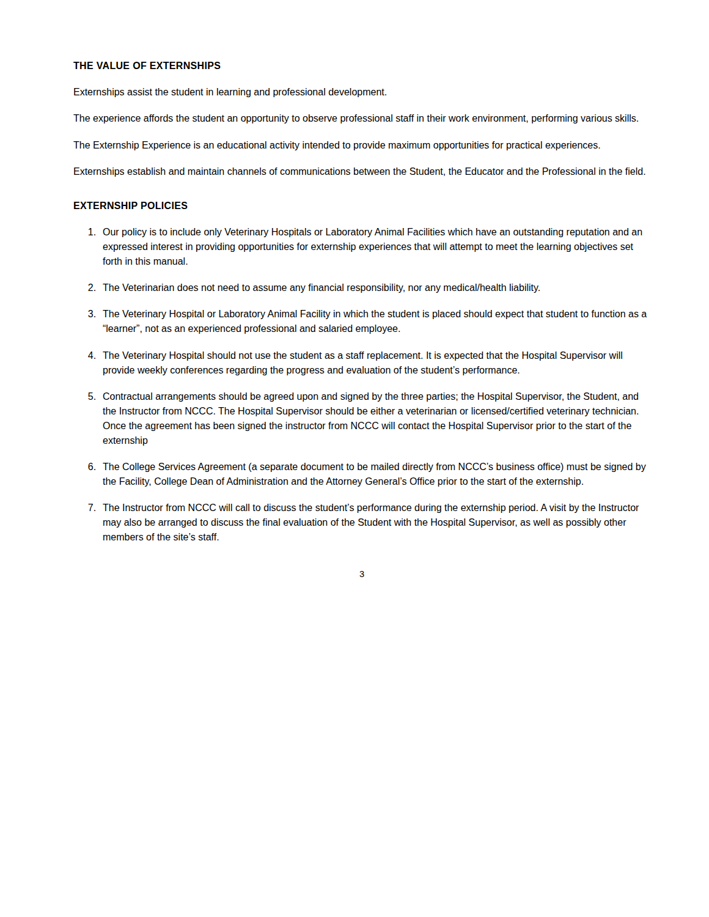THE VALUE OF EXTERNSHIPS
Externships assist the student in learning and professional development.
The experience affords the student an opportunity to observe professional staff in their work environment, performing various skills.
The Externship Experience is an educational activity intended to provide maximum opportunities for practical experiences.
Externships establish and maintain channels of communications between the Student, the Educator and the Professional in the field.
EXTERNSHIP POLICIES
Our policy is to include only Veterinary Hospitals or Laboratory Animal Facilities which have an outstanding reputation and an expressed interest in providing opportunities for externship experiences that will attempt to meet the learning objectives set forth in this manual.
The Veterinarian does not need to assume any financial responsibility, nor any medical/health liability.
The Veterinary Hospital or Laboratory Animal Facility in which the student is placed should expect that student to function as a “learner”, not as an experienced professional and salaried employee.
The Veterinary Hospital should not use the student as a staff replacement. It is expected that the Hospital Supervisor will provide weekly conferences regarding the progress and evaluation of the student’s performance.
Contractual arrangements should be agreed upon and signed by the three parties; the Hospital Supervisor, the Student, and the Instructor from NCCC. The Hospital Supervisor should be either a veterinarian or licensed/certified veterinary technician. Once the agreement has been signed the instructor from NCCC will contact the Hospital Supervisor prior to the start of the externship
The College Services Agreement (a separate document to be mailed directly from NCCC’s business office) must be signed by the Facility, College Dean of Administration and the Attorney General’s Office prior to the start of the externship.
The Instructor from NCCC will call to discuss the student’s performance during the externship period. A visit by the Instructor may also be arranged to discuss the final evaluation of the Student with the Hospital Supervisor, as well as possibly other members of the site’s staff.
3